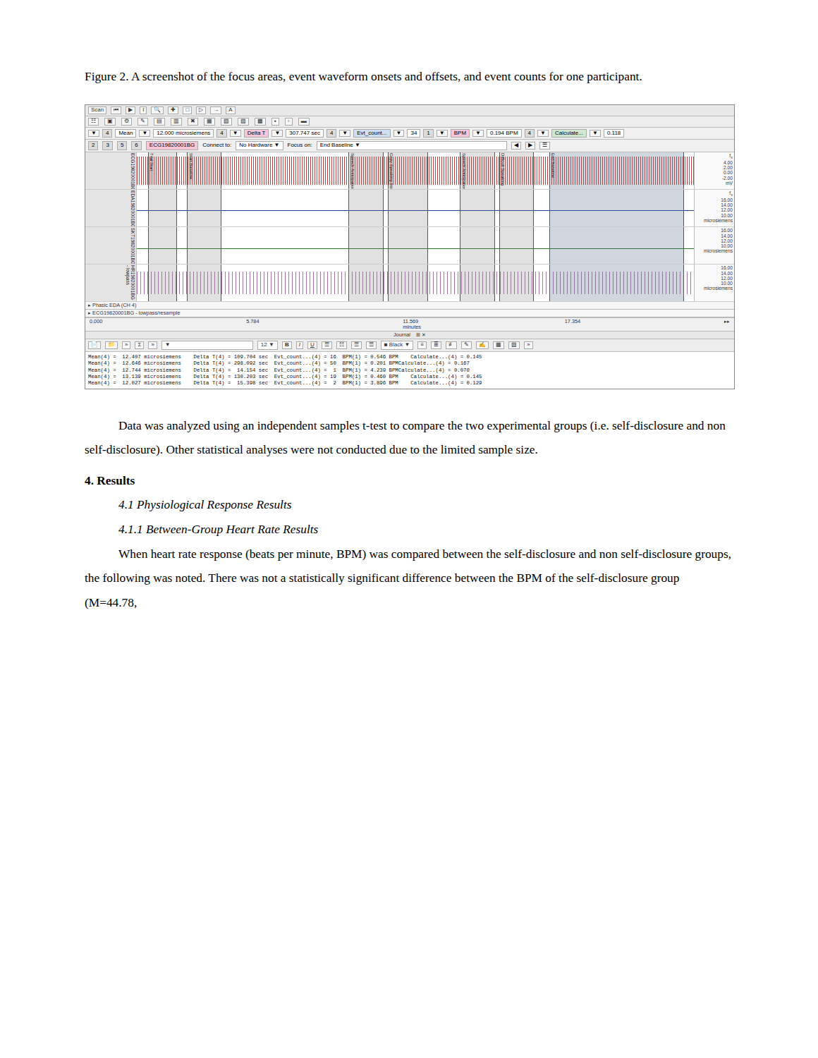Figure 2. A screenshot of the focus areas, event waveform onsets and offsets, and event counts for one participant.
Scan ⏮ ▶ I 🔍 ✚ □ ▷ → A
☷ ▣ ⚙ ✎ ▤ ▥ ✖ ▦ ▧ ▨ ▩ ▪ ▫ ▬
▼ 4 Mean ▼ 12.000 microsiemens 4 ▼ Delta T ▼ 307.747 sec 4 ▼ Evt_count... ▼ 34 1 ▼ BPM ▼ 0.194 BPM 4 ▼ Calculate... ▼ 0.118
2 3 5 6 ECG19820001BG Connect to: No Hardware ▼ Focus on: End Baseline ▼ ◀ ▶ ☰
ECG19820001BG
Trial Start
Start Baseline
Speech Anticipation
Copy Speaking Stimuli
Speech Anticipation
Difficult Speaking
End Baseline
fx
4.00
2.00
0.00
-2.00
mV
EDA19820001BG
fx
16.00
14.00
12.00
10.00
microsiemens
SKT19820001BG
16.00
14.00
12.00
10.00
microsiemens
HR19820001BG - lowpass
16.00
14.00
12.00
10.00
microsiemens
▸ Phasic EDA (CH 4)
▸ ECG19820001BG - lowpass/resample
0.000 5.784 11.569
minutes 17.354 ▸▸
Journal ⊞ ✕
📄 📁 » Σ » ▼ 12 ▼ B I U ☰ ☷ ☰ ☰ ■ Black ▼ ≡ ≣ ≢ ✎ ✍ ▦ ▧ »
Mean(4) = 12.407 microsiemens Delta T(4) = 109.704 sec Evt_count...(4) = 16 BPM(1) = 0.546 BPM Calculate...(4) = 0.145 Mean(4) = 12.646 microsiemens Delta T(4) = 298.092 sec Evt_count...(4) = 50 BPM(1) = 0.201 BPMCalculate...(4) = 0.167 Mean(4) = 12.744 microsiemens Delta T(4) = 14.154 sec Evt_count...(4) = 1 BPM(1) = 4.239 BPMCalculate...(4) = 0.070 Mean(4) = 13.139 microsiemens Delta T(4) = 130.203 sec Evt_count...(4) = 19 BPM(1) = 0.460 BPM Calculate...(4) = 0.145 Mean(4) = 12.027 microsiemens Delta T(4) = 15.398 sec Evt_count...(4) = 2 BPM(1) = 3.896 BPM Calculate...(4) = 0.129
Data was analyzed using an independent samples t-test to compare the two experimental groups (i.e. self-disclosure and non self-disclosure). Other statistical analyses were not conducted due to the limited sample size.
4. Results
4.1 Physiological Response Results
4.1.1 Between-Group Heart Rate Results
When heart rate response (beats per minute, BPM) was compared between the self-disclosure and non self-disclosure groups, the following was noted. There was not a statistically significant difference between the BPM of the self-disclosure group (M=44.78,